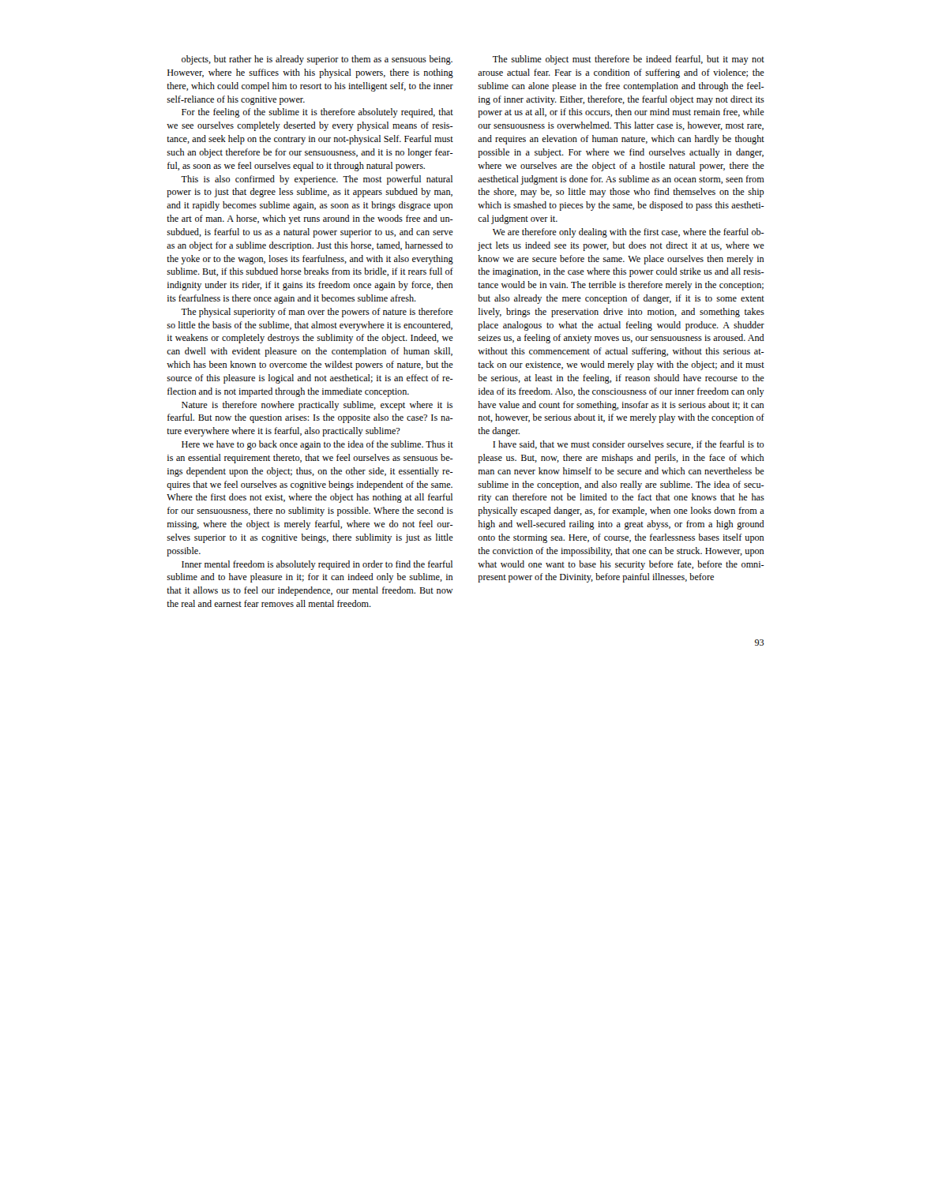objects, but rather he is already superior to them as a sensuous being. However, where he suffices with his physical powers, there is nothing there, which could compel him to resort to his intelligent self, to the inner self-reliance of his cognitive power.
For the feeling of the sublime it is therefore absolutely required, that we see ourselves completely deserted by every physical means of resistance, and seek help on the contrary in our not-physical Self. Fearful must such an object therefore be for our sensuousness, and it is no longer fearful, as soon as we feel ourselves equal to it through natural powers.
This is also confirmed by experience. The most powerful natural power is to just that degree less sublime, as it appears subdued by man, and it rapidly becomes sublime again, as soon as it brings disgrace upon the art of man. A horse, which yet runs around in the woods free and unsubdued, is fearful to us as a natural power superior to us, and can serve as an object for a sublime description. Just this horse, tamed, harnessed to the yoke or to the wagon, loses its fearfulness, and with it also everything sublime. But, if this subdued horse breaks from its bridle, if it rears full of indignity under its rider, if it gains its freedom once again by force, then its fearfulness is there once again and it becomes sublime afresh.
The physical superiority of man over the powers of nature is therefore so little the basis of the sublime, that almost everywhere it is encountered, it weakens or completely destroys the sublimity of the object. Indeed, we can dwell with evident pleasure on the contemplation of human skill, which has been known to overcome the wildest powers of nature, but the source of this pleasure is logical and not aesthetical; it is an effect of reflection and is not imparted through the immediate conception.
Nature is therefore nowhere practically sublime, except where it is fearful. But now the question arises: Is the opposite also the case? Is nature everywhere where it is fearful, also practically sublime?
Here we have to go back once again to the idea of the sublime. Thus it is an essential requirement thereto, that we feel ourselves as sensuous beings dependent upon the object; thus, on the other side, it essentially requires that we feel ourselves as cognitive beings independent of the same. Where the first does not exist, where the object has nothing at all fearful for our sensuousness, there no sublimity is possible. Where the second is missing, where the object is merely fearful, where we do not feel ourselves superior to it as cognitive beings, there sublimity is just as little possible.
Inner mental freedom is absolutely required in order to find the fearful sublime and to have pleasure in it; for it can indeed only be sublime, in that it allows us to feel our independence, our mental freedom. But now the real and earnest fear removes all mental freedom.
The sublime object must therefore be indeed fearful, but it may not arouse actual fear. Fear is a condition of suffering and of violence; the sublime can alone please in the free contemplation and through the feeling of inner activity. Either, therefore, the fearful object may not direct its power at us at all, or if this occurs, then our mind must remain free, while our sensuousness is overwhelmed. This latter case is, however, most rare, and requires an elevation of human nature, which can hardly be thought possible in a subject. For where we find ourselves actually in danger, where we ourselves are the object of a hostile natural power, there the aesthetical judgment is done for. As sublime as an ocean storm, seen from the shore, may be, so little may those who find themselves on the ship which is smashed to pieces by the same, be disposed to pass this aesthetical judgment over it.
We are therefore only dealing with the first case, where the fearful object lets us indeed see its power, but does not direct it at us, where we know we are secure before the same. We place ourselves then merely in the imagination, in the case where this power could strike us and all resistance would be in vain. The terrible is therefore merely in the conception; but also already the mere conception of danger, if it is to some extent lively, brings the preservation drive into motion, and something takes place analogous to what the actual feeling would produce. A shudder seizes us, a feeling of anxiety moves us, our sensuousness is aroused. And without this commencement of actual suffering, without this serious attack on our existence, we would merely play with the object; and it must be serious, at least in the feeling, if reason should have recourse to the idea of its freedom. Also, the consciousness of our inner freedom can only have value and count for something, insofar as it is serious about it; it can not, however, be serious about it, if we merely play with the conception of the danger.
I have said, that we must consider ourselves secure, if the fearful is to please us. But, now, there are mishaps and perils, in the face of which man can never know himself to be secure and which can nevertheless be sublime in the conception, and also really are sublime. The idea of security can therefore not be limited to the fact that one knows that he has physically escaped danger, as, for example, when one looks down from a high and well-secured railing into a great abyss, or from a high ground onto the storming sea. Here, of course, the fearlessness bases itself upon the conviction of the impossibility, that one can be struck. However, upon what would one want to base his security before fate, before the omnipresent power of the Divinity, before painful illnesses, before
93